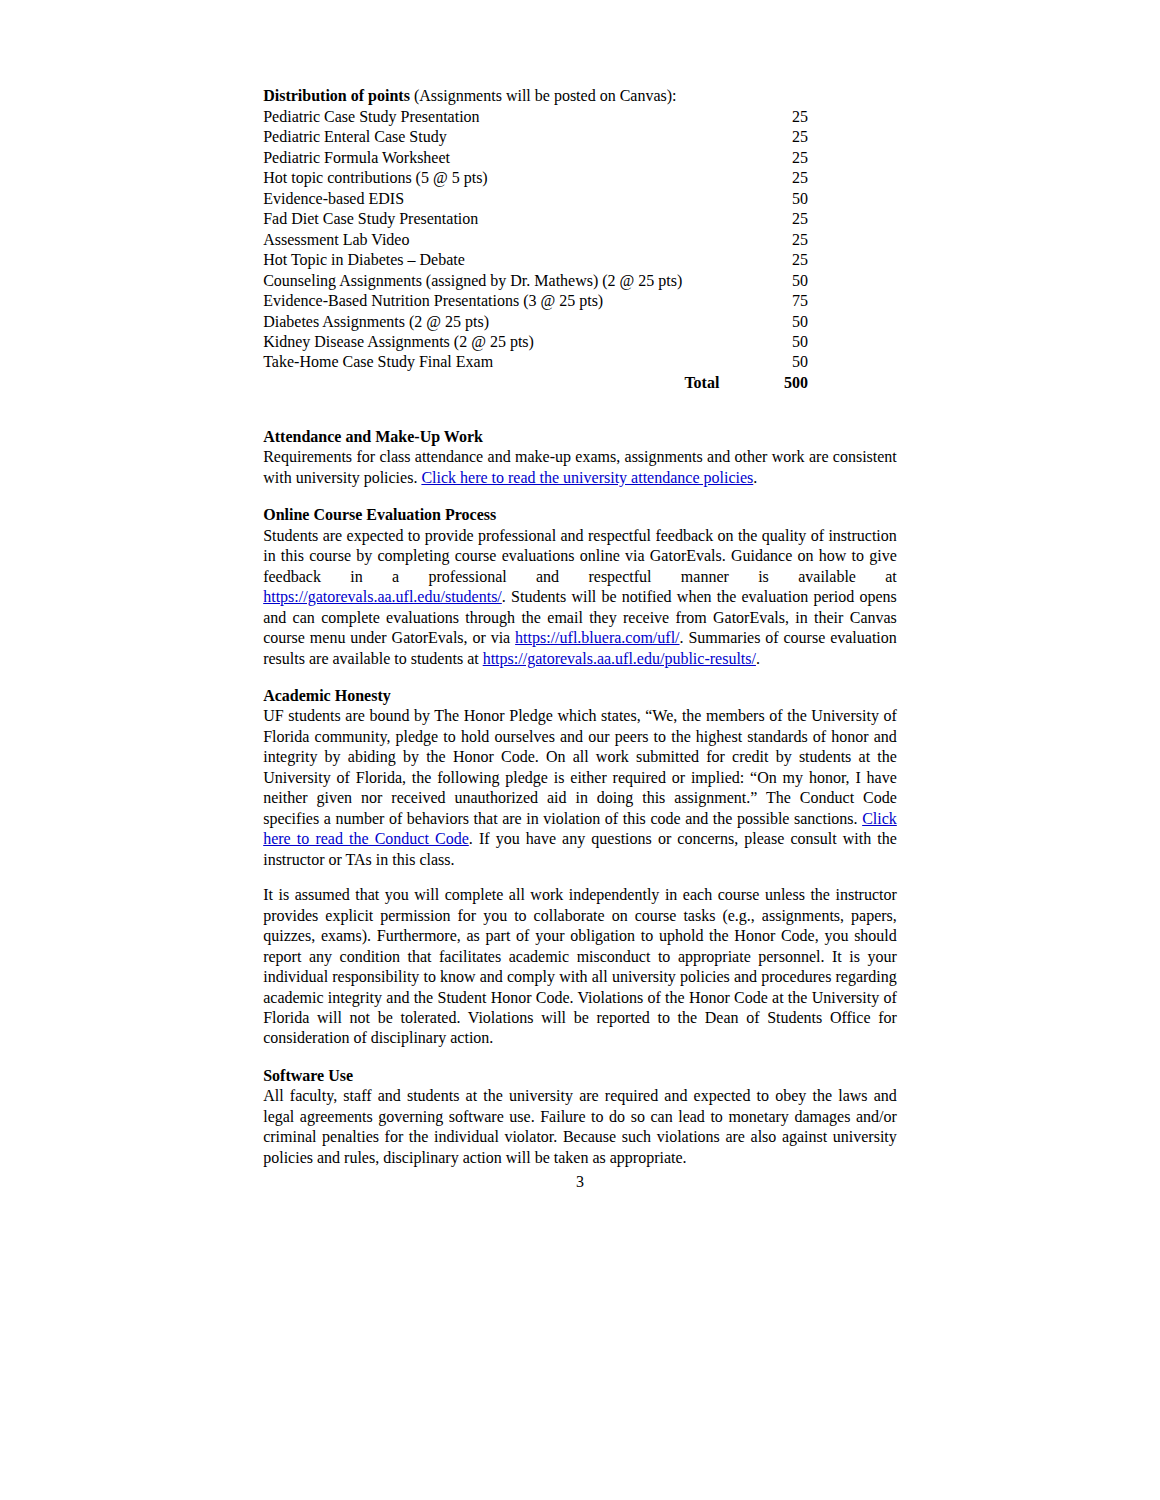Distribution of points (Assignments will be posted on Canvas):
| Pediatric Case Study Presentation | 25 | |
| Pediatric Enteral Case Study | 25 | |
| Pediatric Formula Worksheet | 25 | |
| Hot topic contributions (5 @ 5 pts) | 25 | |
| Evidence-based EDIS | 50 | |
| Fad Diet Case Study Presentation | 25 | |
| Assessment Lab Video | 25 | |
| Hot Topic in Diabetes – Debate | 25 | |
| Counseling Assignments (assigned by Dr. Mathews) (2 @ 25 pts) | 50 | |
| Evidence-Based Nutrition Presentations (3 @ 25 pts) | 75 | |
| Diabetes Assignments (2 @ 25 pts) | 50 | |
| Kidney Disease Assignments (2 @ 25 pts) | 50 | |
| Take-Home Case Study Final Exam | 50 | |
| Total | 500 | |
Attendance and Make-Up Work
Requirements for class attendance and make-up exams, assignments and other work are consistent with university policies. Click here to read the university attendance policies.
Online Course Evaluation Process
Students are expected to provide professional and respectful feedback on the quality of instruction in this course by completing course evaluations online via GatorEvals. Guidance on how to give feedback in a professional and respectful manner is available at https://gatorevals.aa.ufl.edu/students/. Students will be notified when the evaluation period opens and can complete evaluations through the email they receive from GatorEvals, in their Canvas course menu under GatorEvals, or via https://ufl.bluera.com/ufl/. Summaries of course evaluation results are available to students at https://gatorevals.aa.ufl.edu/public-results/.
Academic Honesty
UF students are bound by The Honor Pledge which states, “We, the members of the University of Florida community, pledge to hold ourselves and our peers to the highest standards of honor and integrity by abiding by the Honor Code. On all work submitted for credit by students at the University of Florida, the following pledge is either required or implied: “On my honor, I have neither given nor received unauthorized aid in doing this assignment.” The Conduct Code specifies a number of behaviors that are in violation of this code and the possible sanctions. Click here to read the Conduct Code. If you have any questions or concerns, please consult with the instructor or TAs in this class.
It is assumed that you will complete all work independently in each course unless the instructor provides explicit permission for you to collaborate on course tasks (e.g., assignments, papers, quizzes, exams). Furthermore, as part of your obligation to uphold the Honor Code, you should report any condition that facilitates academic misconduct to appropriate personnel. It is your individual responsibility to know and comply with all university policies and procedures regarding academic integrity and the Student Honor Code. Violations of the Honor Code at the University of Florida will not be tolerated. Violations will be reported to the Dean of Students Office for consideration of disciplinary action.
Software Use
All faculty, staff and students at the university are required and expected to obey the laws and legal agreements governing software use. Failure to do so can lead to monetary damages and/or criminal penalties for the individual violator. Because such violations are also against university policies and rules, disciplinary action will be taken as appropriate.
3